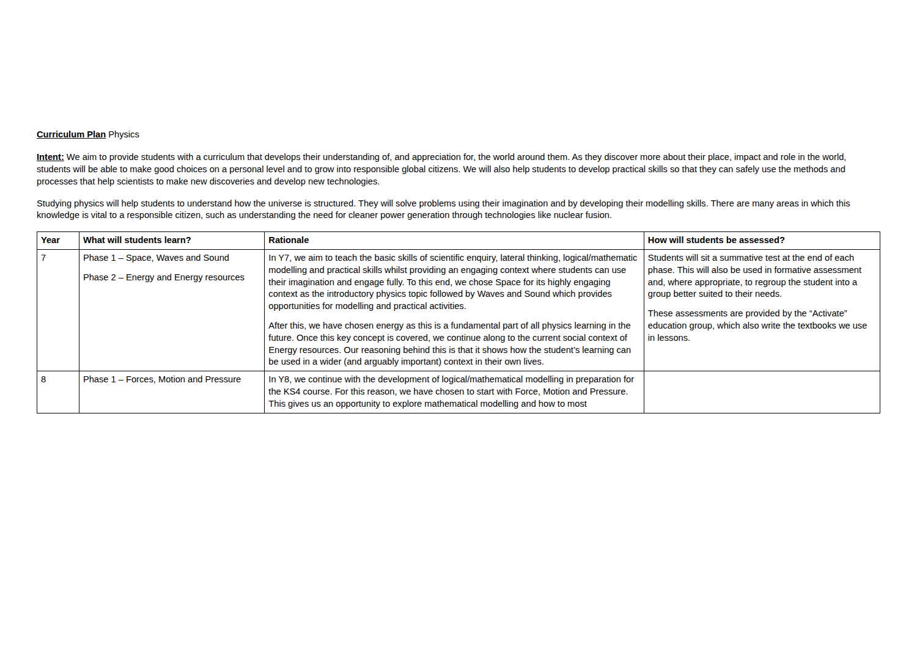Curriculum Plan Physics
Intent: We aim to provide students with a curriculum that develops their understanding of, and appreciation for, the world around them. As they discover more about their place, impact and role in the world, students will be able to make good choices on a personal level and to grow into responsible global citizens. We will also help students to develop practical skills so that they can safely use the methods and processes that help scientists to make new discoveries and develop new technologies.
Studying physics will help students to understand how the universe is structured. They will solve problems using their imagination and by developing their modelling skills. There are many areas in which this knowledge is vital to a responsible citizen, such as understanding the need for cleaner power generation through technologies like nuclear fusion.
| Year | What will students learn? | Rationale | How will students be assessed? |
| --- | --- | --- | --- |
| 7 | Phase 1 – Space, Waves and Sound Phase 2 – Energy and Energy resources | In Y7, we aim to teach the basic skills of scientific enquiry, lateral thinking, logical/mathematic modelling and practical skills whilst providing an engaging context where students can use their imagination and engage fully. To this end, we chose Space for its highly engaging context as the introductory physics topic followed by Waves and Sound which provides opportunities for modelling and practical activities. After this, we have chosen energy as this is a fundamental part of all physics learning in the future. Once this key concept is covered, we continue along to the current social context of Energy resources. Our reasoning behind this is that it shows how the student’s learning can be used in a wider (and arguably important) context in their own lives. | Students will sit a summative test at the end of each phase. This will also be used in formative assessment and, where appropriate, to regroup the student into a group better suited to their needs. These assessments are provided by the “Activate” education group, which also write the textbooks we use in lessons. |
| 8 | Phase 1 – Forces, Motion and Pressure | In Y8, we continue with the development of logical/mathematical modelling in preparation for the KS4 course. For this reason, we have chosen to start with Force, Motion and Pressure. This gives us an opportunity to explore mathematical modelling and how to most | |